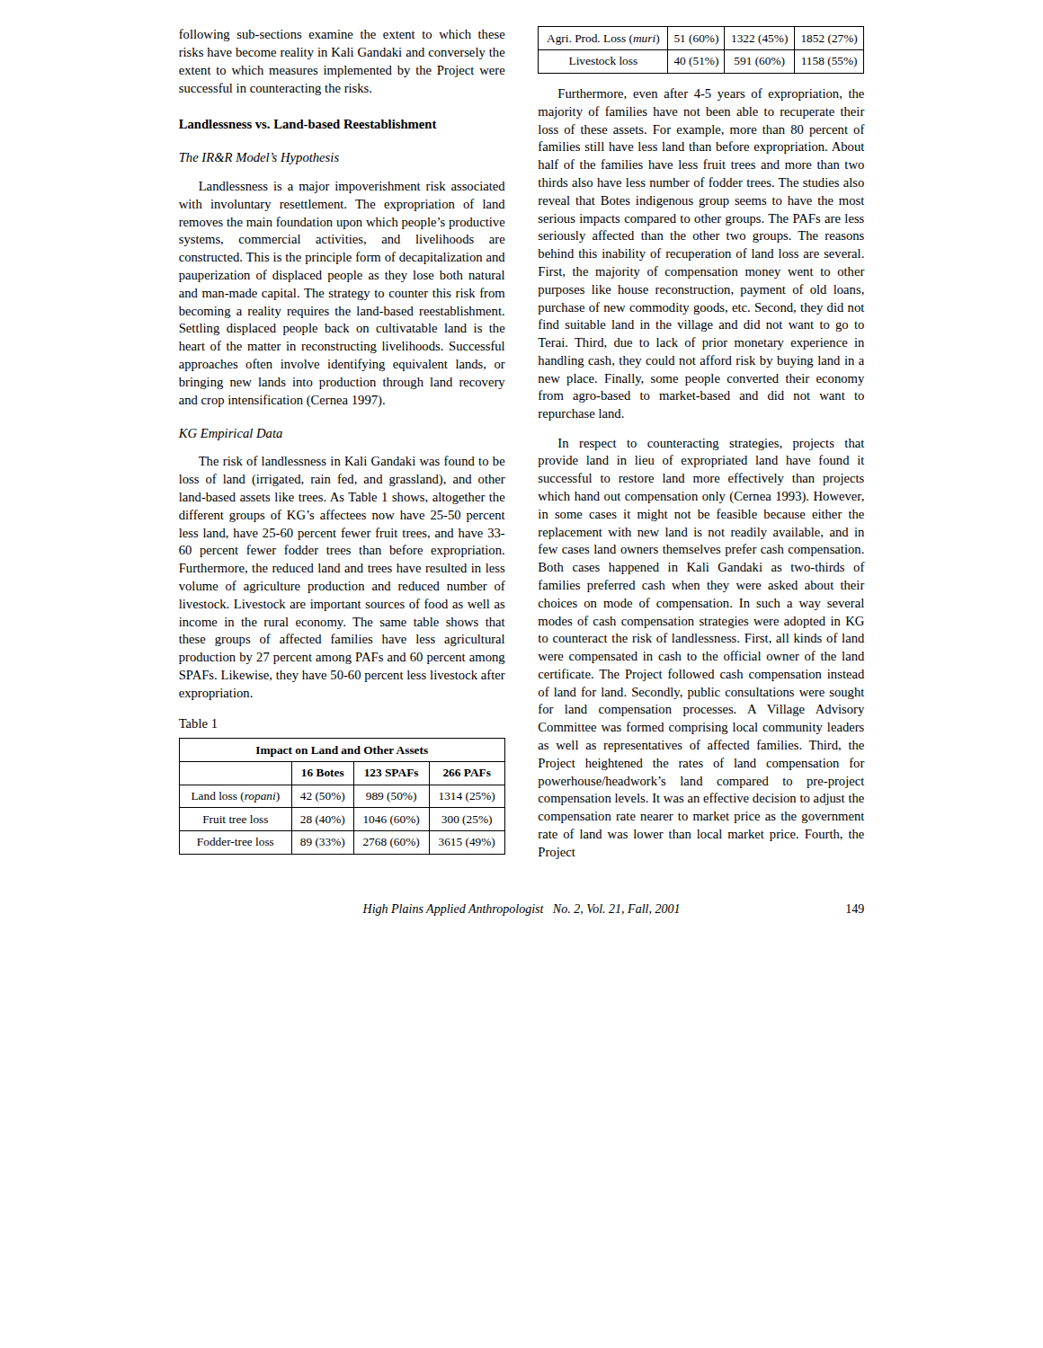following sub-sections examine the extent to which these risks have become reality in Kali Gandaki and conversely the extent to which measures implemented by the Project were successful in counteracting the risks.
Landlessness vs. Land-based Reestablishment
The IR&R Model’s Hypothesis
Landlessness is a major impoverishment risk associated with involuntary resettlement. The expropriation of land removes the main foundation upon which people’s productive systems, commercial activities, and livelihoods are constructed. This is the principle form of decapitalization and pauperization of displaced people as they lose both natural and man-made capital. The strategy to counter this risk from becoming a reality requires the land-based reestablishment. Settling displaced people back on cultivatable land is the heart of the matter in reconstructing livelihoods. Successful approaches often involve identifying equivalent lands, or bringing new lands into production through land recovery and crop intensification (Cernea 1997).
KG Empirical Data
The risk of landlessness in Kali Gandaki was found to be loss of land (irrigated, rain fed, and grassland), and other land-based assets like trees. As Table 1 shows, altogether the different groups of KG’s affectees now have 25-50 percent less land, have 25-60 percent fewer fruit trees, and have 33-60 percent fewer fodder trees than before expropriation. Furthermore, the reduced land and trees have resulted in less volume of agriculture production and reduced number of livestock. Livestock are important sources of food as well as income in the rural economy. The same table shows that these groups of affected families have less agricultural production by 27 percent among PAFs and 60 percent among SPAFs. Likewise, they have 50-60 percent less livestock after expropriation.
Table 1
| Impact on Land and Other Assets |
| --- |
| | 16 Botes | 123 SPAFs | 266 PAFs |
| Land loss ( ropani ) | 42 (50%) | 989 (50%) | 1314 (25%) |
| Fruit tree loss | 28 (40%) | 1046 (60%) | 300 (25%) |
| Fodder-tree loss | 89 (33%) | 2768 (60%) | 3615 (49%) |
| Agri. Prod. Loss ( muri ) | 51 (60%) | 1322 (45%) | 1852 (27%) |
| Livestock loss | 40 (51%) | 591 (60%) | 1158 (55%) |
Furthermore, even after 4-5 years of expropriation, the majority of families have not been able to recuperate their loss of these assets. For example, more than 80 percent of families still have less land than before expropriation. About half of the families have less fruit trees and more than two thirds also have less number of fodder trees. The studies also reveal that Botes indigenous group seems to have the most serious impacts compared to other groups. The PAFs are less seriously affected than the other two groups. The reasons behind this inability of recuperation of land loss are several. First, the majority of compensation money went to other purposes like house reconstruction, payment of old loans, purchase of new commodity goods, etc. Second, they did not find suitable land in the village and did not want to go to Terai. Third, due to lack of prior monetary experience in handling cash, they could not afford risk by buying land in a new place. Finally, some people converted their economy from agro-based to market-based and did not want to repurchase land.
In respect to counteracting strategies, projects that provide land in lieu of expropriated land have found it successful to restore land more effectively than projects which hand out compensation only (Cernea 1993). However, in some cases it might not be feasible because either the replacement with new land is not readily available, and in few cases land owners themselves prefer cash compensation. Both cases happened in Kali Gandaki as two-thirds of families preferred cash when they were asked about their choices on mode of compensation. In such a way several modes of cash compensation strategies were adopted in KG to counteract the risk of landlessness. First, all kinds of land were compensated in cash to the official owner of the land certificate. The Project followed cash compensation instead of land for land. Secondly, public consultations were sought for land compensation processes. A Village Advisory Committee was formed comprising local community leaders as well as representatives of affected families. Third, the Project heightened the rates of land compensation for powerhouse/headwork’s land compared to pre-project compensation levels. It was an effective decision to adjust the compensation rate nearer to market price as the government rate of land was lower than local market price. Fourth, the Project
High Plains Applied Anthropologist No. 2, Vol. 21, Fall, 2001 149